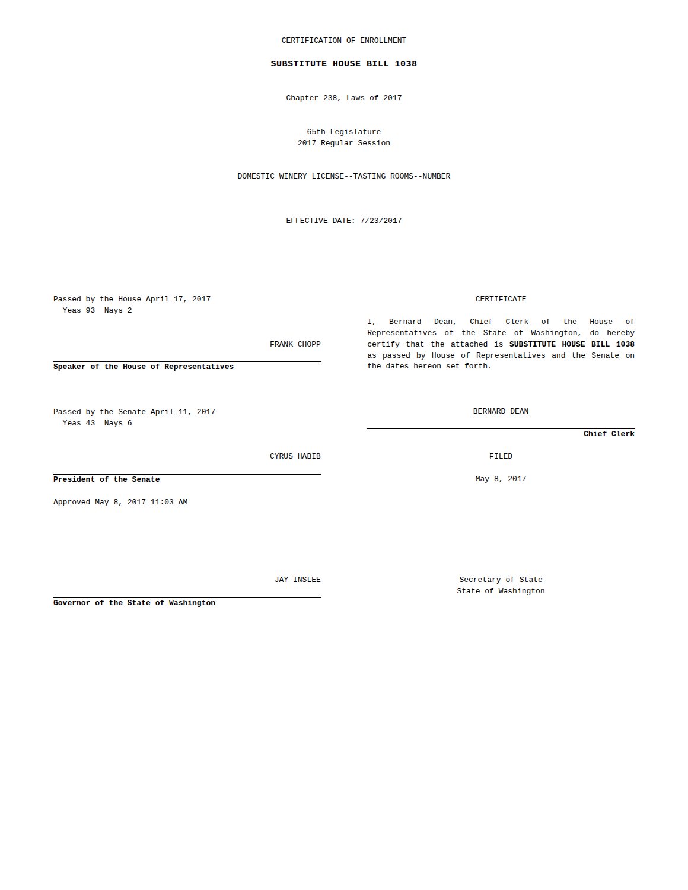CERTIFICATION OF ENROLLMENT
SUBSTITUTE HOUSE BILL 1038
Chapter 238, Laws of 2017
65th Legislature
2017 Regular Session
DOMESTIC WINERY LICENSE--TASTING ROOMS--NUMBER
EFFECTIVE DATE: 7/23/2017
Passed by the House April 17, 2017
Yeas 93 Nays 2
FRANK CHOPP
Speaker of the House of Representatives
Passed by the Senate April 11, 2017
Yeas 43 Nays 6
CYRUS HABIB
President of the Senate
Approved May 8, 2017 11:03 AM
CERTIFICATE
I, Bernard Dean, Chief Clerk of the House of Representatives of the State of Washington, do hereby certify that the attached is SUBSTITUTE HOUSE BILL 1038 as passed by House of Representatives and the Senate on the dates hereon set forth.
BERNARD DEAN
Chief Clerk
FILED
May 8, 2017
JAY INSLEE
Governor of the State of Washington
Secretary of State
State of Washington